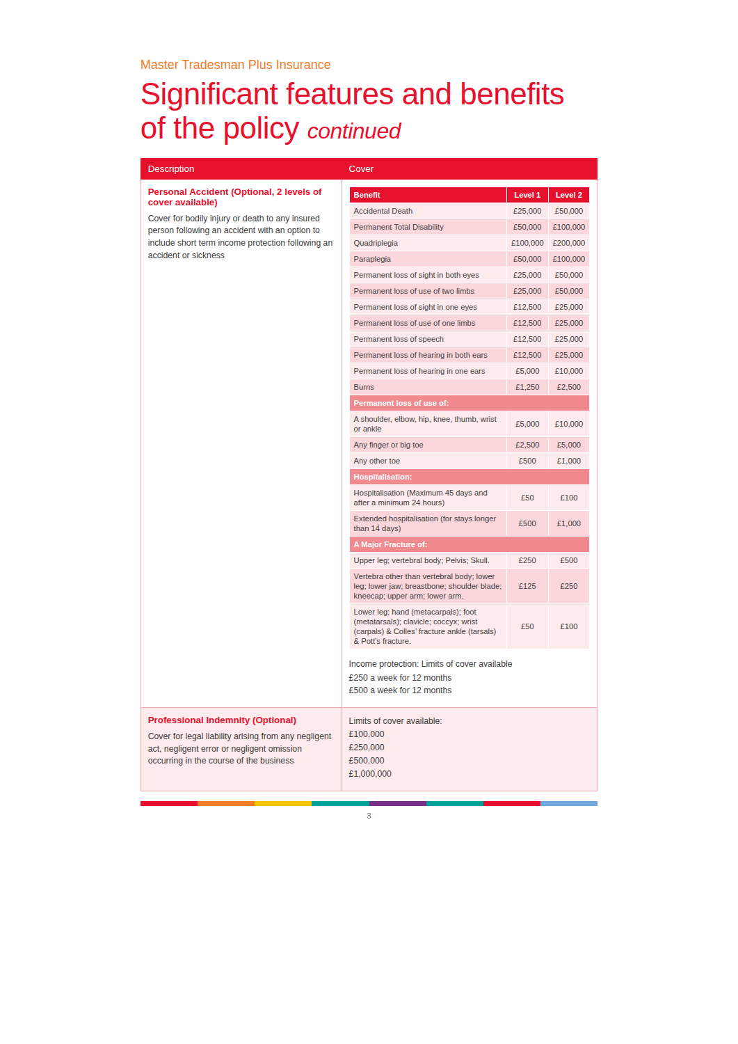Master Tradesman Plus Insurance
Significant features and benefits
of the policy continued
| Description | Cover |
| --- | --- |
| Personal Accident (Optional, 2 levels of cover available) Cover for bodily injury or death to any insured person following an accident with an option to include short term income protection following an accident or sickness | / Benefit / Level 1 / Level 2 / / --- / --- / --- / / Accidental Death / £25,000 / £50,000 / / Permanent Total Disability / £50,000 / £100,000 / / Quadriplegia / £100,000 / £200,000 / / Paraplegia / £50,000 / £100,000 / / Permanent loss of sight in both eyes / £25,000 / £50,000 / / Permanent loss of use of two limbs / £25,000 / £50,000 / / Permanent loss of sight in one eyes / £12,500 / £25,000 / / Permanent loss of use of one limbs / £12,500 / £25,000 / / Permanent loss of speech / £12,500 / £25,000 / / Permanent loss of hearing in both ears / £12,500 / £25,000 / / Permanent loss of hearing in one ears / £5,000 / £10,000 / / Burns / £1,250 / £2,500 / / Permanent loss of use of: / / A shoulder, elbow, hip, knee, thumb, wrist or ankle / £5,000 / £10,000 / / Any finger or big toe / £2,500 / £5,000 / / Any other toe / £500 / £1,000 / / Hospitalisation: / / Hospitalisation (Maximum 45 days and after a minimum 24 hours) / £50 / £100 / / Extended hospitalisation (for stays longer than 14 days) / £500 / £1,000 / / A Major Fracture of: / / Upper leg; vertebral body; Pelvis; Skull. / £250 / £500 / / Vertebra other than vertebral body; lower leg; lower jaw; breastbone; shoulder blade; kneecap; upper arm; lower arm. / £125 / £250 / / Lower leg; hand (metacarpals); foot (metatarsals); clavicle; coccyx; wrist (carpals) & Colles’ fracture ankle (tarsals) & Pott’s fracture. / £50 / £100 / Income protection: Limits of cover available £250 a week for 12 months £500 a week for 12 months |
| Professional Indemnity (Optional) Cover for legal liability arising from any negligent act, negligent error or negligent omission occurring in the course of the business | Limits of cover available: £100,000 £250,000 £500,000 £1,000,000 |
3